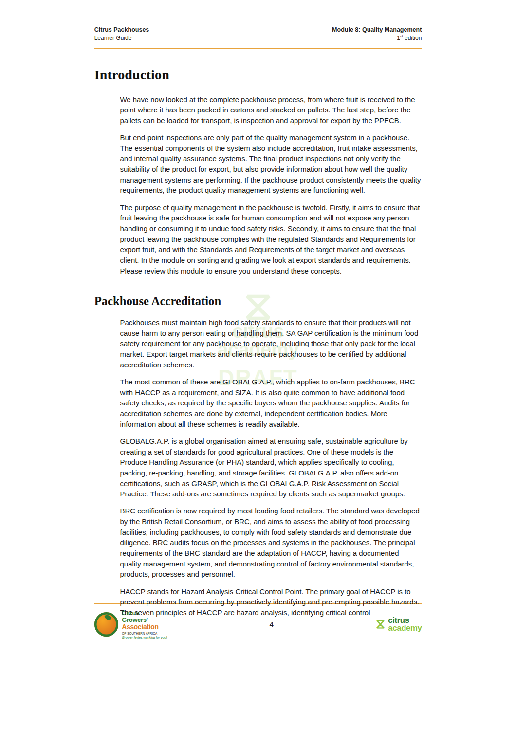Citrus Packhouses
Learner Guide
Module 8: Quality Management
1st edition
⧖
citrus
academy
DRAFT
Introduction
We have now looked at the complete packhouse process, from where fruit is received to the point where it has been packed in cartons and stacked on pallets. The last step, before the pallets can be loaded for transport, is inspection and approval for export by the PPECB.
But end-point inspections are only part of the quality management system in a packhouse. The essential components of the system also include accreditation, fruit intake assessments, and internal quality assurance systems. The final product inspections not only verify the suitability of the product for export, but also provide information about how well the quality management systems are performing. If the packhouse product consistently meets the quality requirements, the product quality management systems are functioning well.
The purpose of quality management in the packhouse is twofold. Firstly, it aims to ensure that fruit leaving the packhouse is safe for human consumption and will not expose any person handling or consuming it to undue food safety risks. Secondly, it aims to ensure that the final product leaving the packhouse complies with the regulated Standards and Requirements for export fruit, and with the Standards and Requirements of the target market and overseas client. In the module on sorting and grading we look at export standards and requirements. Please review this module to ensure you understand these concepts.
Packhouse Accreditation
Packhouses must maintain high food safety standards to ensure that their products will not cause harm to any person eating or handling them. SA GAP certification is the minimum food safety requirement for any packhouse to operate, including those that only pack for the local market. Export target markets and clients require packhouses to be certified by additional accreditation schemes.
The most common of these are GLOBALG.A.P., which applies to on-farm packhouses, BRC with HACCP as a requirement, and SIZA. It is also quite common to have additional food safety checks, as required by the specific buyers whom the packhouse supplies. Audits for accreditation schemes are done by external, independent certification bodies. More information about all these schemes is readily available.
GLOBALG.A.P. is a global organisation aimed at ensuring safe, sustainable agriculture by creating a set of standards for good agricultural practices. One of these models is the Produce Handling Assurance (or PHA) standard, which applies specifically to cooling, packing, re-packing, handling, and storage facilities. GLOBALG.A.P. also offers add-on certifications, such as GRASP, which is the GLOBALG.A.P. Risk Assessment on Social Practice. These add-ons are sometimes required by clients such as supermarket groups.
BRC certification is now required by most leading food retailers. The standard was developed by the British Retail Consortium, or BRC, and aims to assess the ability of food processing facilities, including packhouses, to comply with food safety standards and demonstrate due diligence. BRC audits focus on the processes and systems in the packhouses. The principal requirements of the BRC standard are the adaptation of HACCP, having a documented quality management system, and demonstrating control of factory environmental standards, products, processes and personnel.
HACCP stands for Hazard Analysis Critical Control Point. The primary goal of HACCP is to prevent problems from occurring by proactively identifying and pre-empting possible hazards. The seven principles of HACCP are hazard analysis, identifying critical control
Citrus Growers’ Association OF SOUTHERN AFRICA Grower levies working for you!
4
⧖
citrus academy